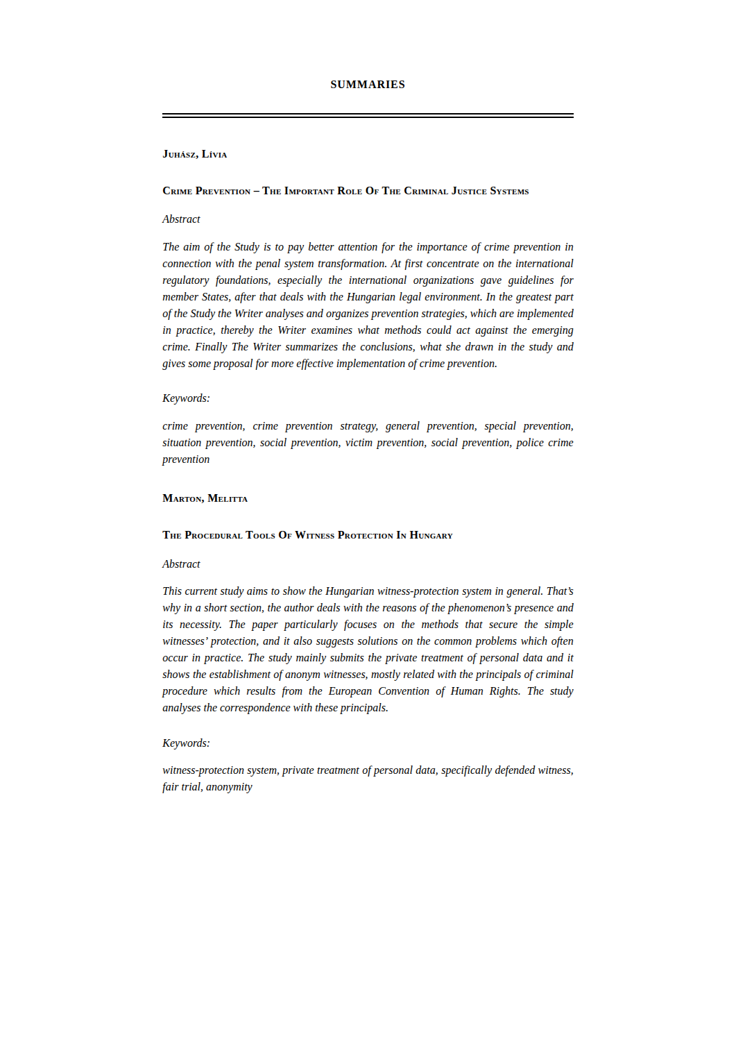Summaries
Juhász, Lívia
Crime Prevention – The Important Role Of The Criminal Justice Systems
Abstract
The aim of the Study is to pay better attention for the importance of crime prevention in connection with the penal system transformation. At first concentrate on the international regulatory foundations, especially the international organizations gave guidelines for member States, after that deals with the Hungarian legal environment. In the greatest part of the Study the Writer analyses and organizes prevention strategies, which are implemented in practice, thereby the Writer examines what methods could act against the emerging crime. Finally The Writer summarizes the conclusions, what she drawn in the study and gives some proposal for more effective implementation of crime prevention.
Keywords:
crime prevention, crime prevention strategy, general prevention, special prevention, situation prevention, social prevention, victim prevention, social prevention, police crime prevention
Marton, Melitta
The Procedural Tools Of Witness Protection In Hungary
Abstract
This current study aims to show the Hungarian witness-protection system in general. That’s why in a short section, the author deals with the reasons of the phenomenon’s presence and its necessity. The paper particularly focuses on the methods that secure the simple witnesses’ protection, and it also suggests solutions on the common problems which often occur in practice. The study mainly submits the private treatment of personal data and it shows the establishment of anonym witnesses, mostly related with the principals of criminal procedure which results from the European Convention of Human Rights. The study analyses the correspondence with these principals.
Keywords:
witness-protection system, private treatment of personal data, specifically defended witness, fair trial, anonymity